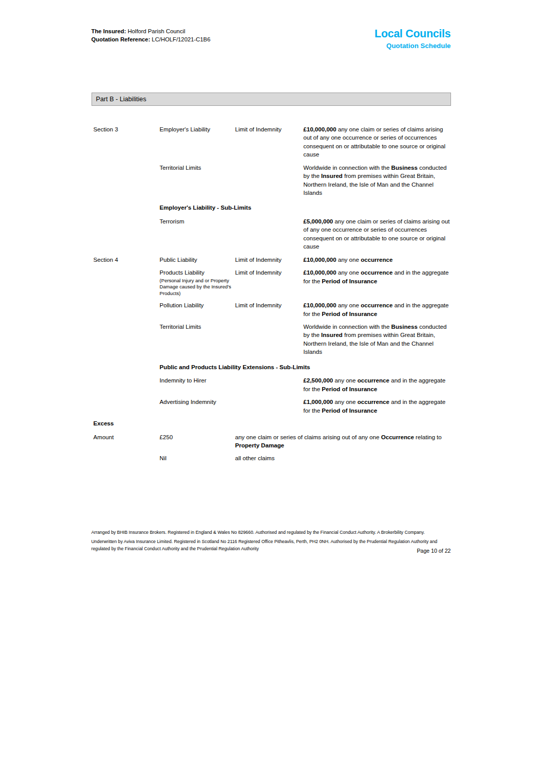The Insured: Holford Parish Council
Quotation Reference: LC/HOLF/12021-C1B6
Local Councils
Quotation Schedule
Part B - Liabilities
| Section 3 | Employer's Liability | Limit of Indemnity | £10,000,000 any one claim or series of claims arising out of any one occurrence or series of occurrences consequent on or attributable to one source or original cause |
| | Territorial Limits | | Worldwide in connection with the Business conducted by the Insured from premises within Great Britain, Northern Ireland, the Isle of Man and the Channel Islands |
| | Employer's Liability - Sub-Limits |
| | Terrorism | | £5,000,000 any one claim or series of claims arising out of any one occurrence or series of occurrences consequent on or attributable to one source or original cause |
| Section 4 | Public Liability | Limit of Indemnity | £10,000,000 any one occurrence |
| | Products Liability (Personal Injury and or Property Damage caused by the Insured's Products) | Limit of Indemnity | £10,000,000 any one occurrence and in the aggregate for the Period of Insurance |
| | Pollution Liability | Limit of Indemnity | £10,000,000 any one occurrence and in the aggregate for the Period of Insurance |
| | Territorial Limits | | Worldwide in connection with the Business conducted by the Insured from premises within Great Britain, Northern Ireland, the Isle of Man and the Channel Islands |
| | Public and Products Liability Extensions - Sub-Limits |
| | Indemnity to Hirer | | £2,500,000 any one occurrence and in the aggregate for the Period of Insurance |
| | Advertising Indemnity | | £1,000,000 any one occurrence and in the aggregate for the Period of Insurance |
| Excess |
| Amount | £250 | any one claim or series of claims arising out of any one Occurrence relating to Property Damage |
| | Nil | all other claims |
Arranged by BHIB Insurance Brokers. Registered in England & Wales No 829660. Authorised and regulated by the Financial Conduct Authority. A Brokerbility Company.
Underwritten by Aviva Insurance Limited. Registered in Scotland No 2116 Registered Office Pitheavlis, Perth, PH2 0NH. Authorised by the Prudential Regulation Authority and regulated by the Financial Conduct Authority and the Prudential Regulation Authority
Page 10 of 22